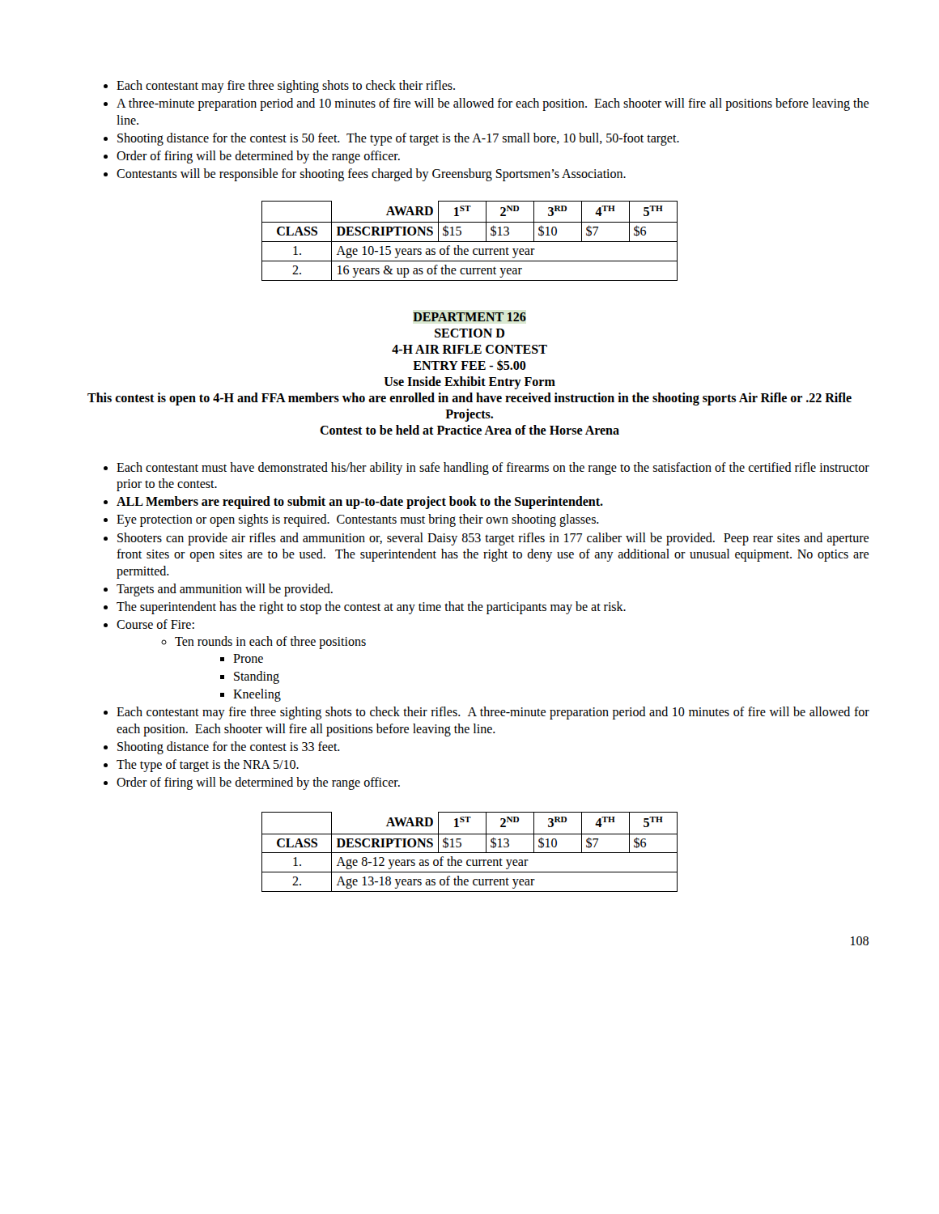Each contestant may fire three sighting shots to check their rifles.
A three-minute preparation period and 10 minutes of fire will be allowed for each position. Each shooter will fire all positions before leaving the line.
Shooting distance for the contest is 50 feet. The type of target is the A-17 small bore, 10 bull, 50-foot target.
Order of firing will be determined by the range officer.
Contestants will be responsible for shooting fees charged by Greensburg Sportsmen’s Association.
| | AWARD | 1 ST | 2 ND | 3 RD | 4 TH | 5 TH |
| CLASS | DESCRIPTIONS | $15 | $13 | $10 | $7 | $6 |
| 1. | Age 10-15 years as of the current year |
| 2. | 16 years & up as of the current year |
DEPARTMENT 126
SECTION D
4-H AIR RIFLE CONTEST
ENTRY FEE - $5.00
Use Inside Exhibit Entry Form
This contest is open to 4-H and FFA members who are enrolled in and have received instruction in the shooting sports Air Rifle or .22 Rifle Projects.
Contest to be held at Practice Area of the Horse Arena
Each contestant must have demonstrated his/her ability in safe handling of firearms on the range to the satisfaction of the certified rifle instructor prior to the contest.
ALL Members are required to submit an up-to-date project book to the Superintendent.
Eye protection or open sights is required. Contestants must bring their own shooting glasses.
Shooters can provide air rifles and ammunition or, several Daisy 853 target rifles in 177 caliber will be provided. Peep rear sites and aperture front sites or open sites are to be used. The superintendent has the right to deny use of any additional or unusual equipment. No optics are permitted.
Targets and ammunition will be provided.
The superintendent has the right to stop the contest at any time that the participants may be at risk.
Course of Fire:
Ten rounds in each of three positions
Prone
Standing
Kneeling
Each contestant may fire three sighting shots to check their rifles. A three-minute preparation period and 10 minutes of fire will be allowed for each position. Each shooter will fire all positions before leaving the line.
Shooting distance for the contest is 33 feet.
The type of target is the NRA 5/10.
Order of firing will be determined by the range officer.
| | AWARD | 1 ST | 2 ND | 3 RD | 4 TH | 5 TH |
| CLASS | DESCRIPTIONS | $15 | $13 | $10 | $7 | $6 |
| 1. | Age 8-12 years as of the current year |
| 2. | Age 13-18 years as of the current year |
108